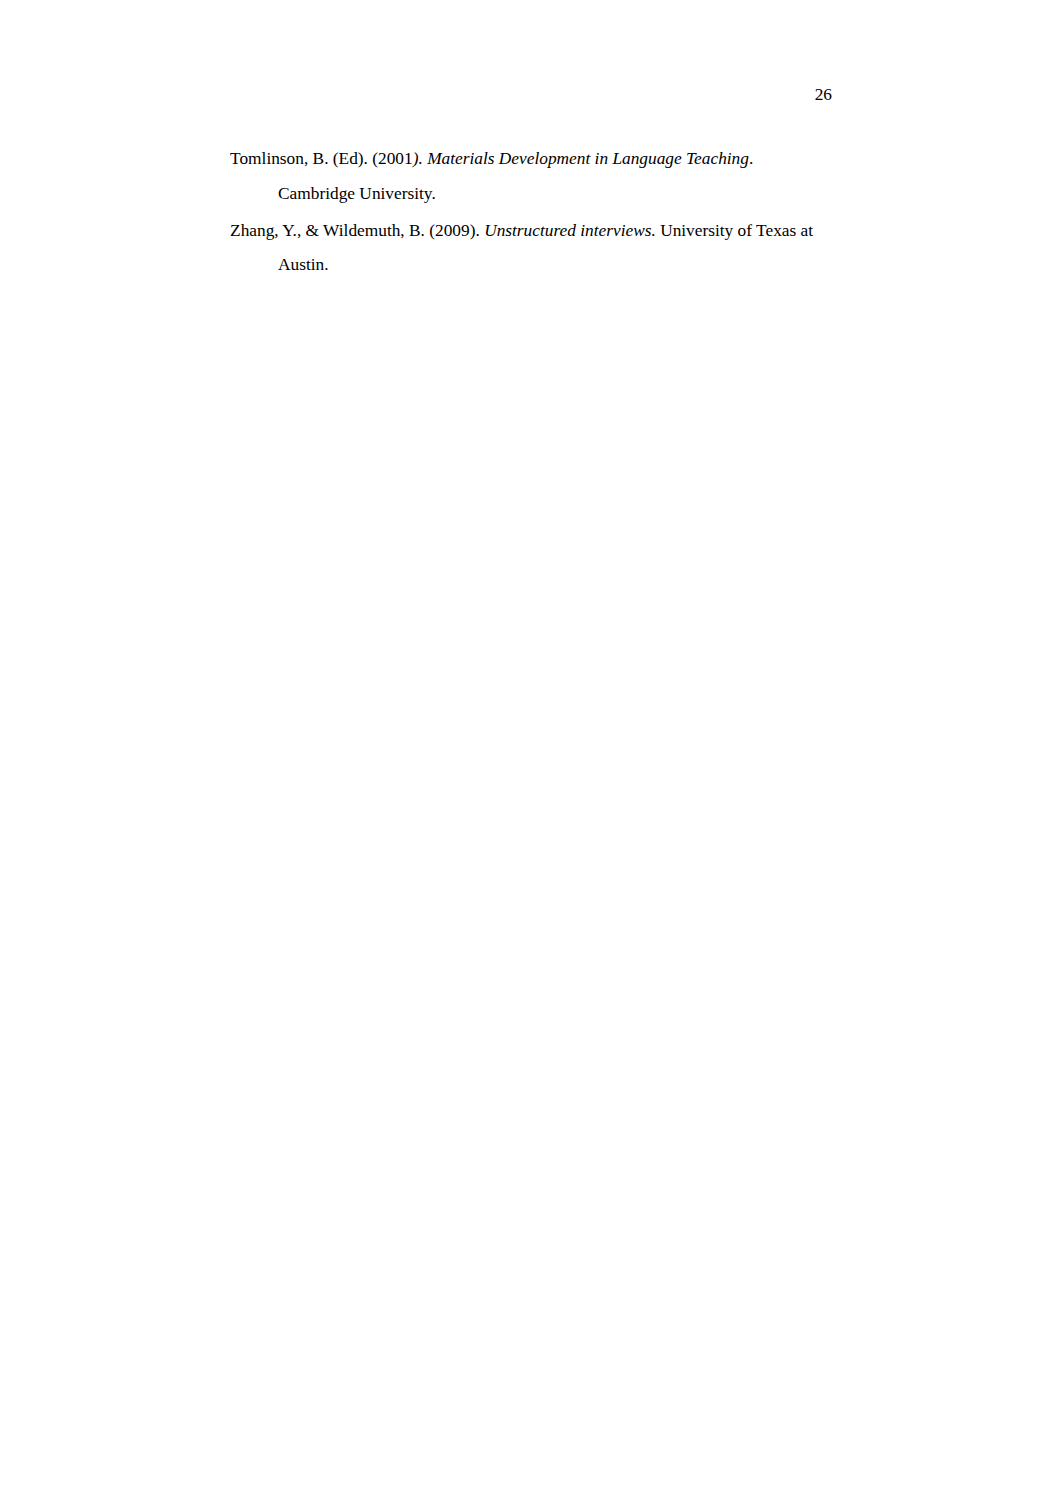26
Tomlinson, B. (Ed). (2001). Materials Development in Language Teaching. Cambridge University.
Zhang, Y., & Wildemuth, B. (2009). Unstructured interviews. University of Texas at Austin.